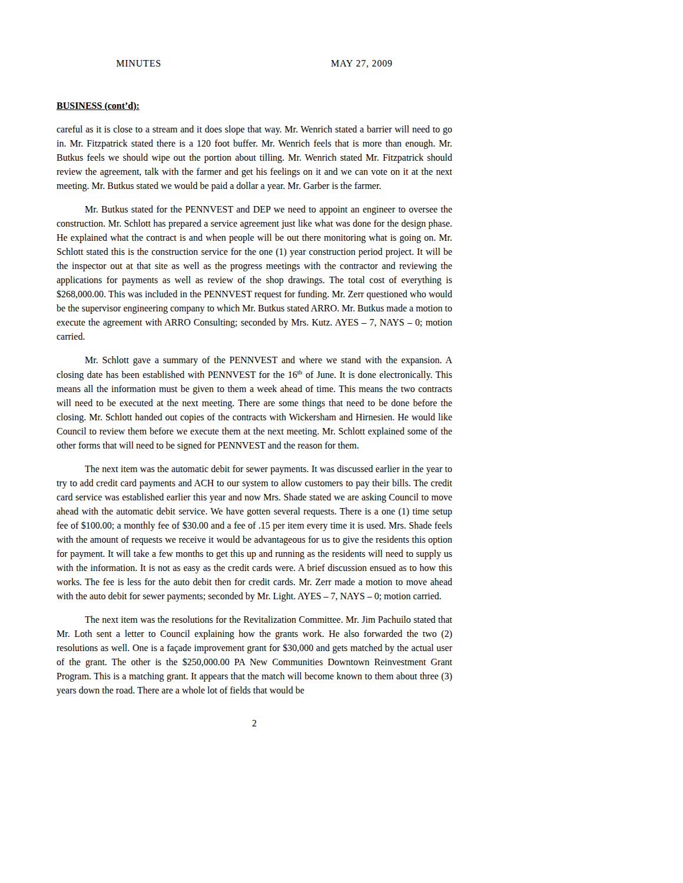MINUTES MAY 27, 2009
BUSINESS (cont’d):
careful as it is close to a stream and it does slope that way. Mr. Wenrich stated a barrier will need to go in. Mr. Fitzpatrick stated there is a 120 foot buffer. Mr. Wenrich feels that is more than enough. Mr. Butkus feels we should wipe out the portion about tilling. Mr. Wenrich stated Mr. Fitzpatrick should review the agreement, talk with the farmer and get his feelings on it and we can vote on it at the next meeting. Mr. Butkus stated we would be paid a dollar a year. Mr. Garber is the farmer.
Mr. Butkus stated for the PENNVEST and DEP we need to appoint an engineer to oversee the construction. Mr. Schlott has prepared a service agreement just like what was done for the design phase. He explained what the contract is and when people will be out there monitoring what is going on. Mr. Schlott stated this is the construction service for the one (1) year construction period project. It will be the inspector out at that site as well as the progress meetings with the contractor and reviewing the applications for payments as well as review of the shop drawings. The total cost of everything is $268,000.00. This was included in the PENNVEST request for funding. Mr. Zerr questioned who would be the supervisor engineering company to which Mr. Butkus stated ARRO. Mr. Butkus made a motion to execute the agreement with ARRO Consulting; seconded by Mrs. Kutz. AYES – 7, NAYS – 0; motion carried.
Mr. Schlott gave a summary of the PENNVEST and where we stand with the expansion. A closing date has been established with PENNVEST for the 16th of June. It is done electronically. This means all the information must be given to them a week ahead of time. This means the two contracts will need to be executed at the next meeting. There are some things that need to be done before the closing. Mr. Schlott handed out copies of the contracts with Wickersham and Hirnesien. He would like Council to review them before we execute them at the next meeting. Mr. Schlott explained some of the other forms that will need to be signed for PENNVEST and the reason for them.
The next item was the automatic debit for sewer payments. It was discussed earlier in the year to try to add credit card payments and ACH to our system to allow customers to pay their bills. The credit card service was established earlier this year and now Mrs. Shade stated we are asking Council to move ahead with the automatic debit service. We have gotten several requests. There is a one (1) time setup fee of $100.00; a monthly fee of $30.00 and a fee of .15 per item every time it is used. Mrs. Shade feels with the amount of requests we receive it would be advantageous for us to give the residents this option for payment. It will take a few months to get this up and running as the residents will need to supply us with the information. It is not as easy as the credit cards were. A brief discussion ensued as to how this works. The fee is less for the auto debit then for credit cards. Mr. Zerr made a motion to move ahead with the auto debit for sewer payments; seconded by Mr. Light. AYES – 7, NAYS – 0; motion carried.
The next item was the resolutions for the Revitalization Committee. Mr. Jim Pachuilo stated that Mr. Loth sent a letter to Council explaining how the grants work. He also forwarded the two (2) resolutions as well. One is a façade improvement grant for $30,000 and gets matched by the actual user of the grant. The other is the $250,000.00 PA New Communities Downtown Reinvestment Grant Program. This is a matching grant. It appears that the match will become known to them about three (3) years down the road. There are a whole lot of fields that would be
2